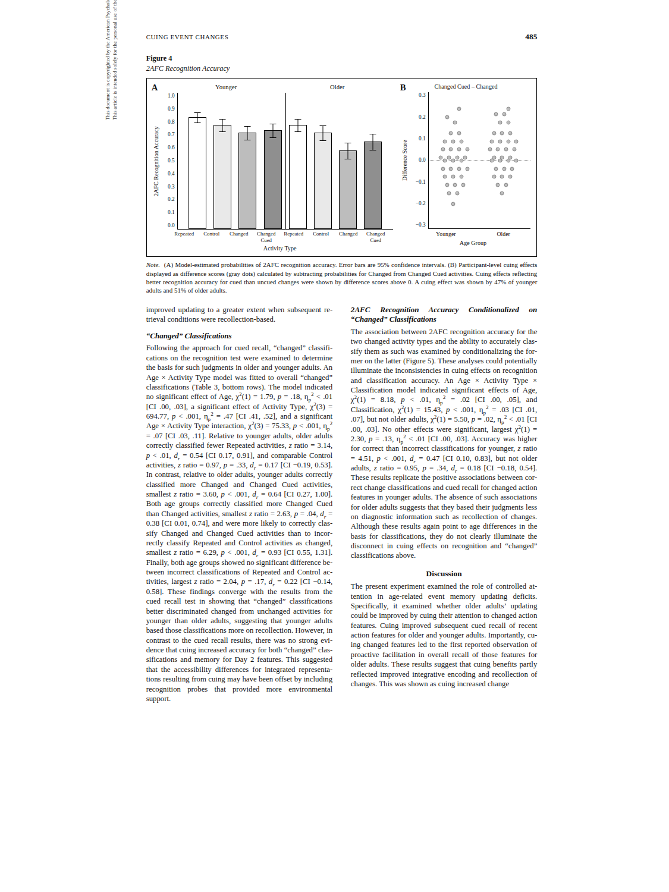This document is copyrighted by the American Psychological Association or one of its allied publishers.
This article is intended solely for the personal use of the individual user and is not to be disseminated broadly.
Cuing Event Changes 485
Figure 4
2AFC Recognition Accuracy
A
Younger Older
2AFC Recognition Accuracy
1.00.90.80.70.6 0.50.40.30.20.10.0
Repeated Control Changed Changed Cued Repeated Control Changed Changed Cued
Activity Type
B
Changed Cued – Changed
Difference Score
0.30.20.10.0−0.1−0.2−0.3
Younger Older
Age Group
Note. (A) Model-estimated probabilities of 2AFC recognition accuracy. Error bars are 95% confidence intervals. (B) Participant-level cuing effects displayed as difference scores (gray dots) calculated by subtracting probabilities for Changed from Changed Cued activities. Cuing effects reflecting better recognition accuracy for cued than uncued changes were shown by difference scores above 0. A cuing effect was shown by 47% of younger adults and 51% of older adults.
improved updating to a greater extent when subsequent retrieval conditions were recollection-based.
“Changed” Classifications
Following the approach for cued recall, “changed” classifications on the recognition test were examined to determine the basis for such judgments in older and younger adults. An Age × Activity Type model was fitted to overall “changed” classifications (Table 3, bottom rows). The model indicated no significant effect of Age, χ2(1) = 1.79, p = .18, ηp2 < .01 [CI .00, .03], a significant effect of Activity Type, χ2(3) = 694.77, p < .001, ηp2 = .47 [CI .41, .52], and a significant Age × Activity Type interaction, χ2(3) = 75.33, p < .001, ηp2 = .07 [CI .03, .11]. Relative to younger adults, older adults correctly classified fewer Repeated activities, z ratio = 3.14, p < .01, dr = 0.54 [CI 0.17, 0.91], and comparable Control activities, z ratio = 0.97, p = .33, dr = 0.17 [CI −0.19, 0.53]. In contrast, relative to older adults, younger adults correctly classified more Changed and Changed Cued activities, smallest z ratio = 3.60, p < .001, dr = 0.64 [CI 0.27, 1.00]. Both age groups correctly classified more Changed Cued than Changed activities, smallest z ratio = 2.63, p = .04, dr = 0.38 [CI 0.01, 0.74], and were more likely to correctly classify Changed and Changed Cued activities than to incorrectly classify Repeated and Control activities as changed, smallest z ratio = 6.29, p < .001, dr = 0.93 [CI 0.55, 1.31]. Finally, both age groups showed no significant difference between incorrect classifications of Repeated and Control activities, largest z ratio = 2.04, p = .17, dr = 0.22 [CI −0.14, 0.58]. These findings converge with the results from the cued recall test in showing that “changed” classifications better discriminated changed from unchanged activities for younger than older adults, suggesting that younger adults based those classifications more on recollection. However, in contrast to the cued recall results, there was no strong evidence that cuing increased accuracy for both “changed” classifications and memory for Day 2 features. This suggested that the accessibility differences for integrated representations resulting from cuing may have been offset by including recognition probes that provided more environmental support.
2AFC Recognition Accuracy Conditionalized on “Changed” Classifications
The association between 2AFC recognition accuracy for the two changed activity types and the ability to accurately classify them as such was examined by conditionalizing the former on the latter (Figure 5). These analyses could potentially illuminate the inconsistencies in cuing effects on recognition and classification accuracy. An Age × Activity Type × Classification model indicated significant effects of Age, χ2(1) = 8.18, p < .01, ηp2 = .02 [CI .00, .05], and Classification, χ2(1) = 15.43, p < .001, ηp2 = .03 [CI .01, .07], but not older adults, χ2(1) = 5.50, p = .02, ηp2 < .01 [CI .00, .03]. No other effects were significant, largest χ2(1) = 2.30, p = .13, ηp2 < .01 [CI .00, .03]. Accuracy was higher for correct than incorrect classifications for younger, z ratio = 4.51, p < .001, dr = 0.47 [CI 0.10, 0.83], but not older adults, z ratio = 0.95, p = .34, dr = 0.18 [CI −0.18, 0.54]. These results replicate the positive associations between correct change classifications and cued recall for changed action features in younger adults. The absence of such associations for older adults suggests that they based their judgments less on diagnostic information such as recollection of changes. Although these results again point to age differences in the basis for classifications, they do not clearly illuminate the disconnect in cuing effects on recognition and “changed” classifications above.
Discussion
The present experiment examined the role of controlled attention in age-related event memory updating deficits. Specifically, it examined whether older adults’ updating could be improved by cuing their attention to changed action features. Cuing improved subsequent cued recall of recent action features for older and younger adults. Importantly, cuing changed features led to the first reported observation of proactive facilitation in overall recall of those features for older adults. These results suggest that cuing benefits partly reflected improved integrative encoding and recollection of changes. This was shown as cuing increased change